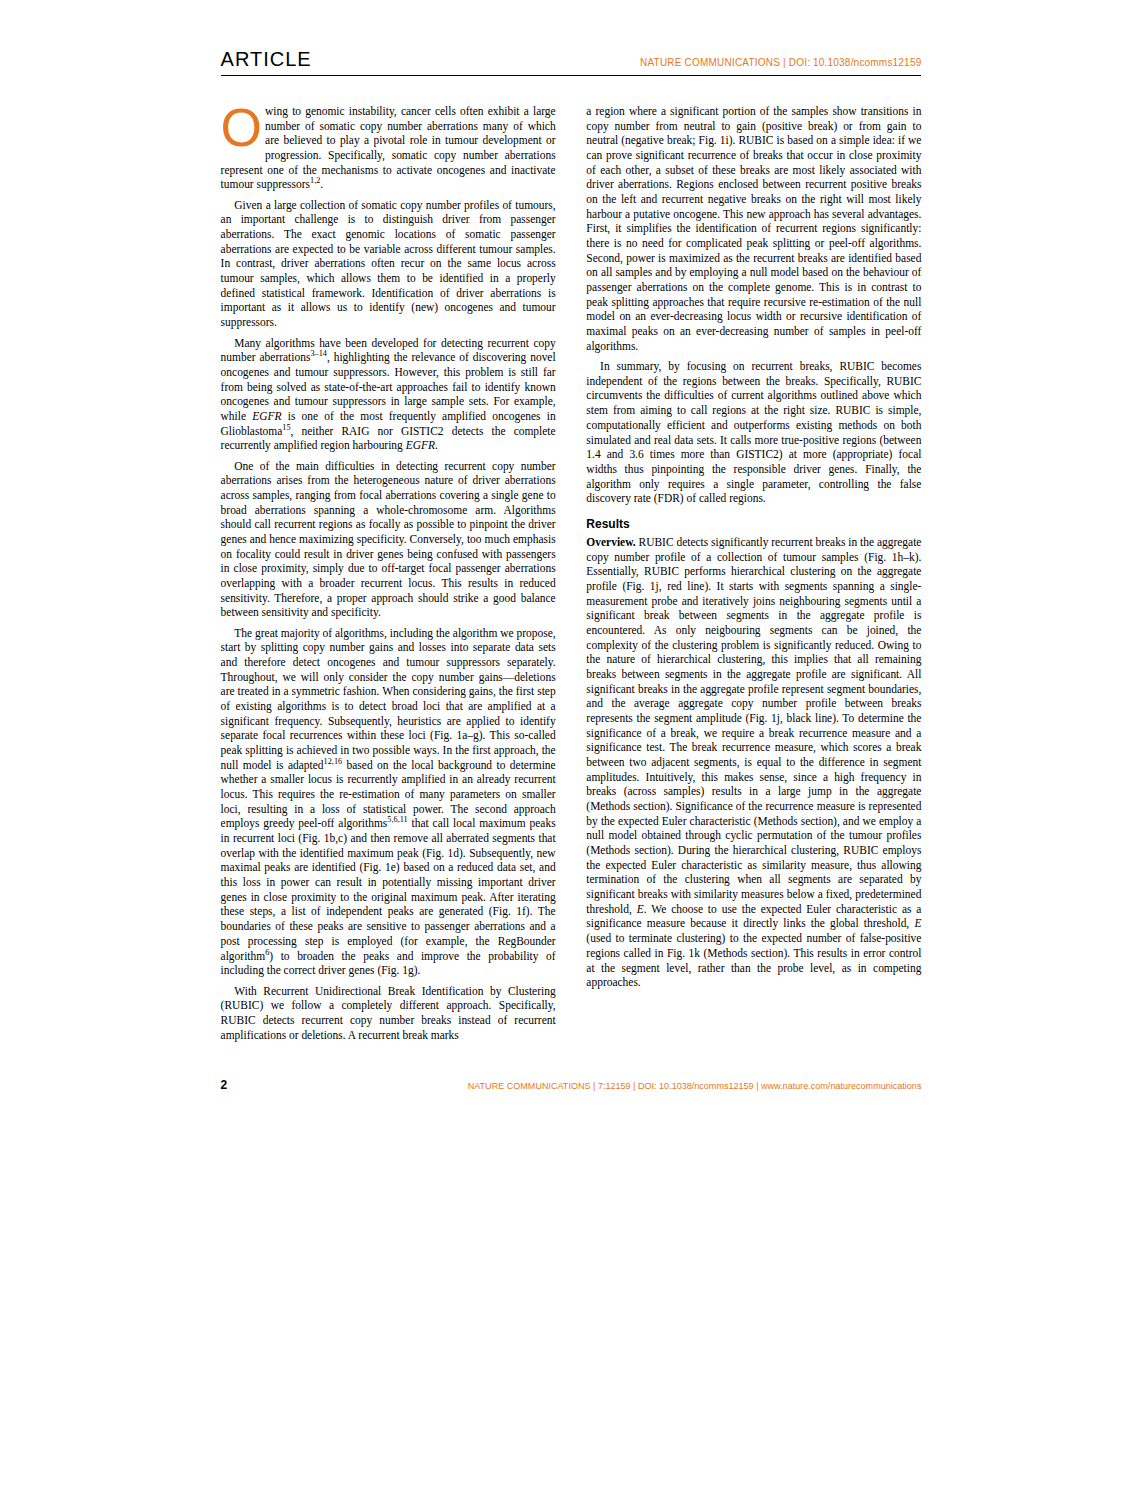ARTICLE
NATURE COMMUNICATIONS | DOI: 10.1038/ncomms12159
Owing to genomic instability, cancer cells often exhibit a large number of somatic copy number aberrations many of which are believed to play a pivotal role in tumour development or progression. Specifically, somatic copy number aberrations represent one of the mechanisms to activate oncogenes and inactivate tumour suppressors1,2.
Given a large collection of somatic copy number profiles of tumours, an important challenge is to distinguish driver from passenger aberrations. The exact genomic locations of somatic passenger aberrations are expected to be variable across different tumour samples. In contrast, driver aberrations often recur on the same locus across tumour samples, which allows them to be identified in a properly defined statistical framework. Identification of driver aberrations is important as it allows us to identify (new) oncogenes and tumour suppressors.
Many algorithms have been developed for detecting recurrent copy number aberrations3–14, highlighting the relevance of discovering novel oncogenes and tumour suppressors. However, this problem is still far from being solved as state-of-the-art approaches fail to identify known oncogenes and tumour suppressors in large sample sets. For example, while EGFR is one of the most frequently amplified oncogenes in Glioblastoma15, neither RAIG nor GISTIC2 detects the complete recurrently amplified region harbouring EGFR.
One of the main difficulties in detecting recurrent copy number aberrations arises from the heterogeneous nature of driver aberrations across samples, ranging from focal aberrations covering a single gene to broad aberrations spanning a whole-chromosome arm. Algorithms should call recurrent regions as focally as possible to pinpoint the driver genes and hence maximizing specificity. Conversely, too much emphasis on focality could result in driver genes being confused with passengers in close proximity, simply due to off-target focal passenger aberrations overlapping with a broader recurrent locus. This results in reduced sensitivity. Therefore, a proper approach should strike a good balance between sensitivity and specificity.
The great majority of algorithms, including the algorithm we propose, start by splitting copy number gains and losses into separate data sets and therefore detect oncogenes and tumour suppressors separately. Throughout, we will only consider the copy number gains—deletions are treated in a symmetric fashion. When considering gains, the first step of existing algorithms is to detect broad loci that are amplified at a significant frequency. Subsequently, heuristics are applied to identify separate focal recurrences within these loci (Fig. 1a–g). This so-called peak splitting is achieved in two possible ways. In the first approach, the null model is adapted12,16 based on the local background to determine whether a smaller locus is recurrently amplified in an already recurrent locus. This requires the re-estimation of many parameters on smaller loci, resulting in a loss of statistical power. The second approach employs greedy peel-off algorithms5,6,11 that call local maximum peaks in recurrent loci (Fig. 1b,c) and then remove all aberrated segments that overlap with the identified maximum peak (Fig. 1d). Subsequently, new maximal peaks are identified (Fig. 1e) based on a reduced data set, and this loss in power can result in potentially missing important driver genes in close proximity to the original maximum peak. After iterating these steps, a list of independent peaks are generated (Fig. 1f). The boundaries of these peaks are sensitive to passenger aberrations and a post processing step is employed (for example, the RegBounder algorithm6) to broaden the peaks and improve the probability of including the correct driver genes (Fig. 1g).
With Recurrent Unidirectional Break Identification by Clustering (RUBIC) we follow a completely different approach. Specifically, RUBIC detects recurrent copy number breaks instead of recurrent amplifications or deletions. A recurrent break marks
a region where a significant portion of the samples show transitions in copy number from neutral to gain (positive break) or from gain to neutral (negative break; Fig. 1i). RUBIC is based on a simple idea: if we can prove significant recurrence of breaks that occur in close proximity of each other, a subset of these breaks are most likely associated with driver aberrations. Regions enclosed between recurrent positive breaks on the left and recurrent negative breaks on the right will most likely harbour a putative oncogene. This new approach has several advantages. First, it simplifies the identification of recurrent regions significantly: there is no need for complicated peak splitting or peel-off algorithms. Second, power is maximized as the recurrent breaks are identified based on all samples and by employing a null model based on the behaviour of passenger aberrations on the complete genome. This is in contrast to peak splitting approaches that require recursive re-estimation of the null model on an ever-decreasing locus width or recursive identification of maximal peaks on an ever-decreasing number of samples in peel-off algorithms.
In summary, by focusing on recurrent breaks, RUBIC becomes independent of the regions between the breaks. Specifically, RUBIC circumvents the difficulties of current algorithms outlined above which stem from aiming to call regions at the right size. RUBIC is simple, computationally efficient and outperforms existing methods on both simulated and real data sets. It calls more true-positive regions (between 1.4 and 3.6 times more than GISTIC2) at more (appropriate) focal widths thus pinpointing the responsible driver genes. Finally, the algorithm only requires a single parameter, controlling the false discovery rate (FDR) of called regions.
Results
Overview. RUBIC detects significantly recurrent breaks in the aggregate copy number profile of a collection of tumour samples (Fig. 1h–k). Essentially, RUBIC performs hierarchical clustering on the aggregate profile (Fig. 1j, red line). It starts with segments spanning a single-measurement probe and iteratively joins neighbouring segments until a significant break between segments in the aggregate profile is encountered. As only neigbouring segments can be joined, the complexity of the clustering problem is significantly reduced. Owing to the nature of hierarchical clustering, this implies that all remaining breaks between segments in the aggregate profile are significant. All significant breaks in the aggregate profile represent segment boundaries, and the average aggregate copy number profile between breaks represents the segment amplitude (Fig. 1j, black line). To determine the significance of a break, we require a break recurrence measure and a significance test. The break recurrence measure, which scores a break between two adjacent segments, is equal to the difference in segment amplitudes. Intuitively, this makes sense, since a high frequency in breaks (across samples) results in a large jump in the aggregate (Methods section). Significance of the recurrence measure is represented by the expected Euler characteristic (Methods section), and we employ a null model obtained through cyclic permutation of the tumour profiles (Methods section). During the hierarchical clustering, RUBIC employs the expected Euler characteristic as similarity measure, thus allowing termination of the clustering when all segments are separated by significant breaks with similarity measures below a fixed, predetermined threshold, E. We choose to use the expected Euler characteristic as a significance measure because it directly links the global threshold, E (used to terminate clustering) to the expected number of false-positive regions called in Fig. 1k (Methods section). This results in error control at the segment level, rather than the probe level, as in competing approaches.
2
NATURE COMMUNICATIONS | 7:12159 | DOI: 10.1038/ncomms12159 | www.nature.com/naturecommunications